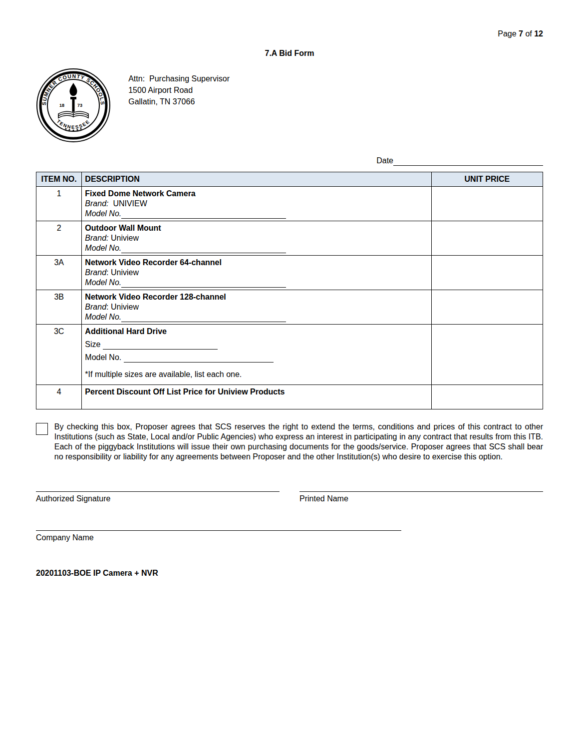Page 7 of 12
7.A Bid Form
SUMNER COUNTY SCHOOLS TENNESSEE 18 73
Attn: Purchasing Supervisor
1500 Airport Road
Gallatin, TN 37066
Date
| ITEM NO. | DESCRIPTION | UNIT PRICE |
| --- | --- | --- |
| 1 | Fixed Dome Network Camera Brand: UNIVIEW Model No. | |
| 2 | Outdoor Wall Mount Brand: Uniview Model No. | |
| 3A | Network Video Recorder 64-channel Brand : Uniview Model No. | |
| 3B | Network Video Recorder 128-channel Brand : Uniview Model No. | |
| 3C | Additional Hard Drive Size Model No. *If multiple sizes are available, list each one. | |
| 4 | Percent Discount Off List Price for Uniview Products | |
By checking this box, Proposer agrees that SCS reserves the right to extend the terms, conditions and prices of this contract to other Institutions (such as State, Local and/or Public Agencies) who express an interest in participating in any contract that results from this ITB. Each of the piggyback Institutions will issue their own purchasing documents for the goods/service. Proposer agrees that SCS shall bear no responsibility or liability for any agreements between Proposer and the other Institution(s) who desire to exercise this option.
Authorized Signature
Printed Name
Company Name
20201103-BOE IP Camera + NVR